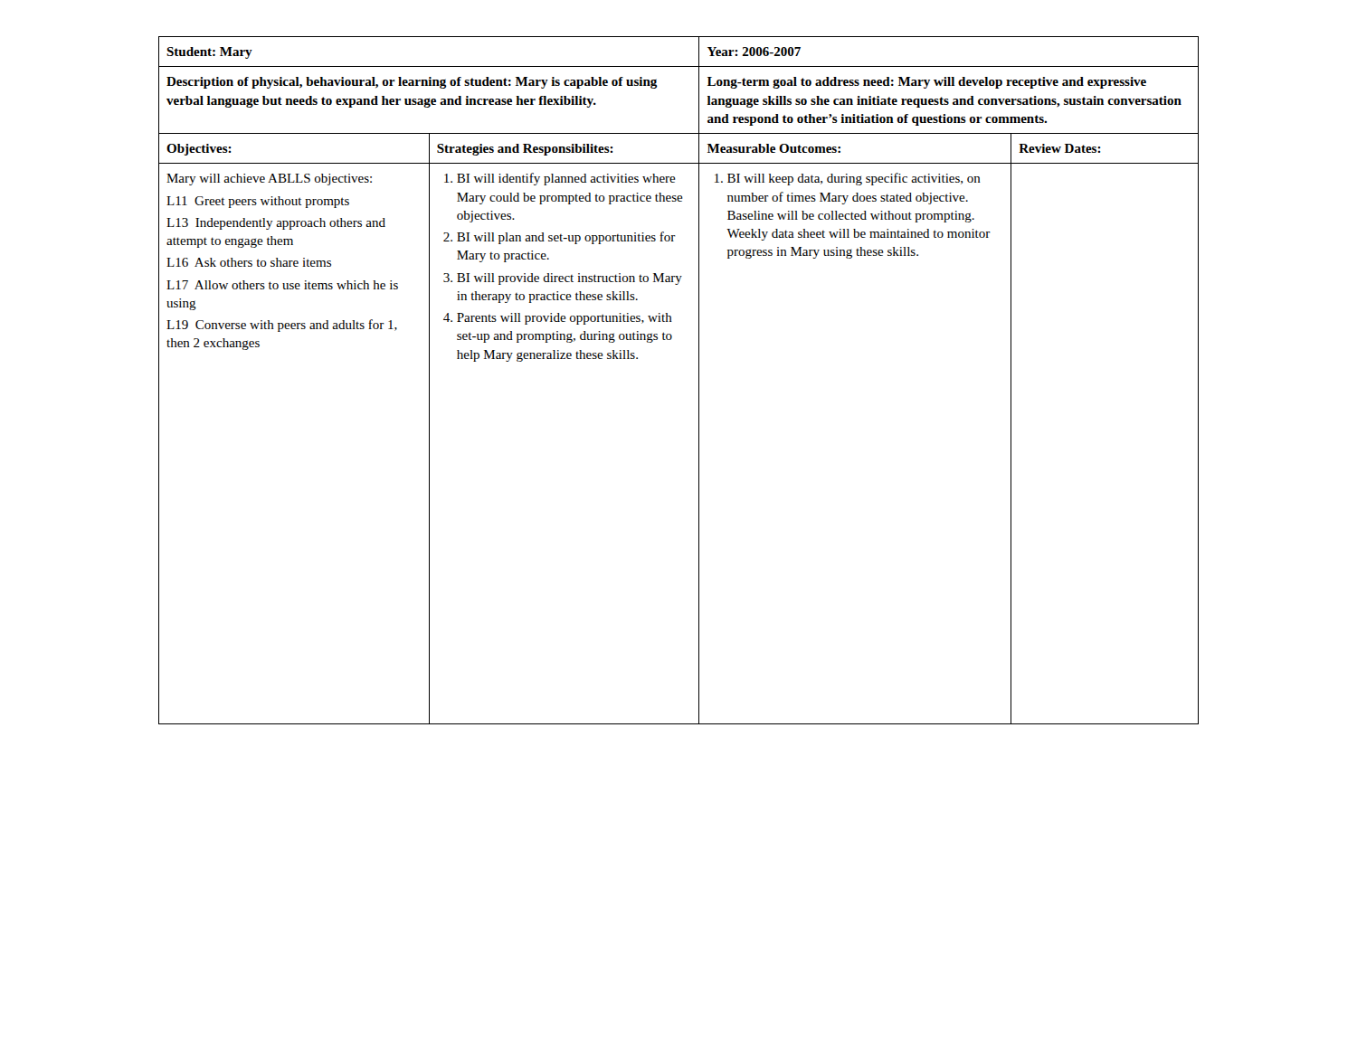| Student: Mary | Year: 2006-2007 |
| Description of physical, behavioural, or learning of student: Mary is capable of using verbal language but needs to expand her usage and increase her flexibility. | Long-term goal to address need: Mary will develop receptive and expressive language skills so she can initiate requests and conversations, sustain conversation and respond to other’s initiation of questions or comments. |
| Objectives: | Strategies and Responsibilites: | Measurable Outcomes: | Review Dates: |
| Mary will achieve ABLLS objectives: L11 Greet peers without prompts L13 Independently approach others and attempt to engage them L16 Ask others to share items L17 Allow others to use items which he is using L19 Converse with peers and adults for 1, then 2 exchanges | BI will identify planned activities where Mary could be prompted to practice these objectives. BI will plan and set-up opportunities for Mary to practice. BI will provide direct instruction to Mary in therapy to practice these skills. Parents will provide opportunities, with set-up and prompting, during outings to help Mary generalize these skills. | BI will keep data, during specific activities, on number of times Mary does stated objective. Baseline will be collected without prompting. Weekly data sheet will be maintained to monitor progress in Mary using these skills. | |